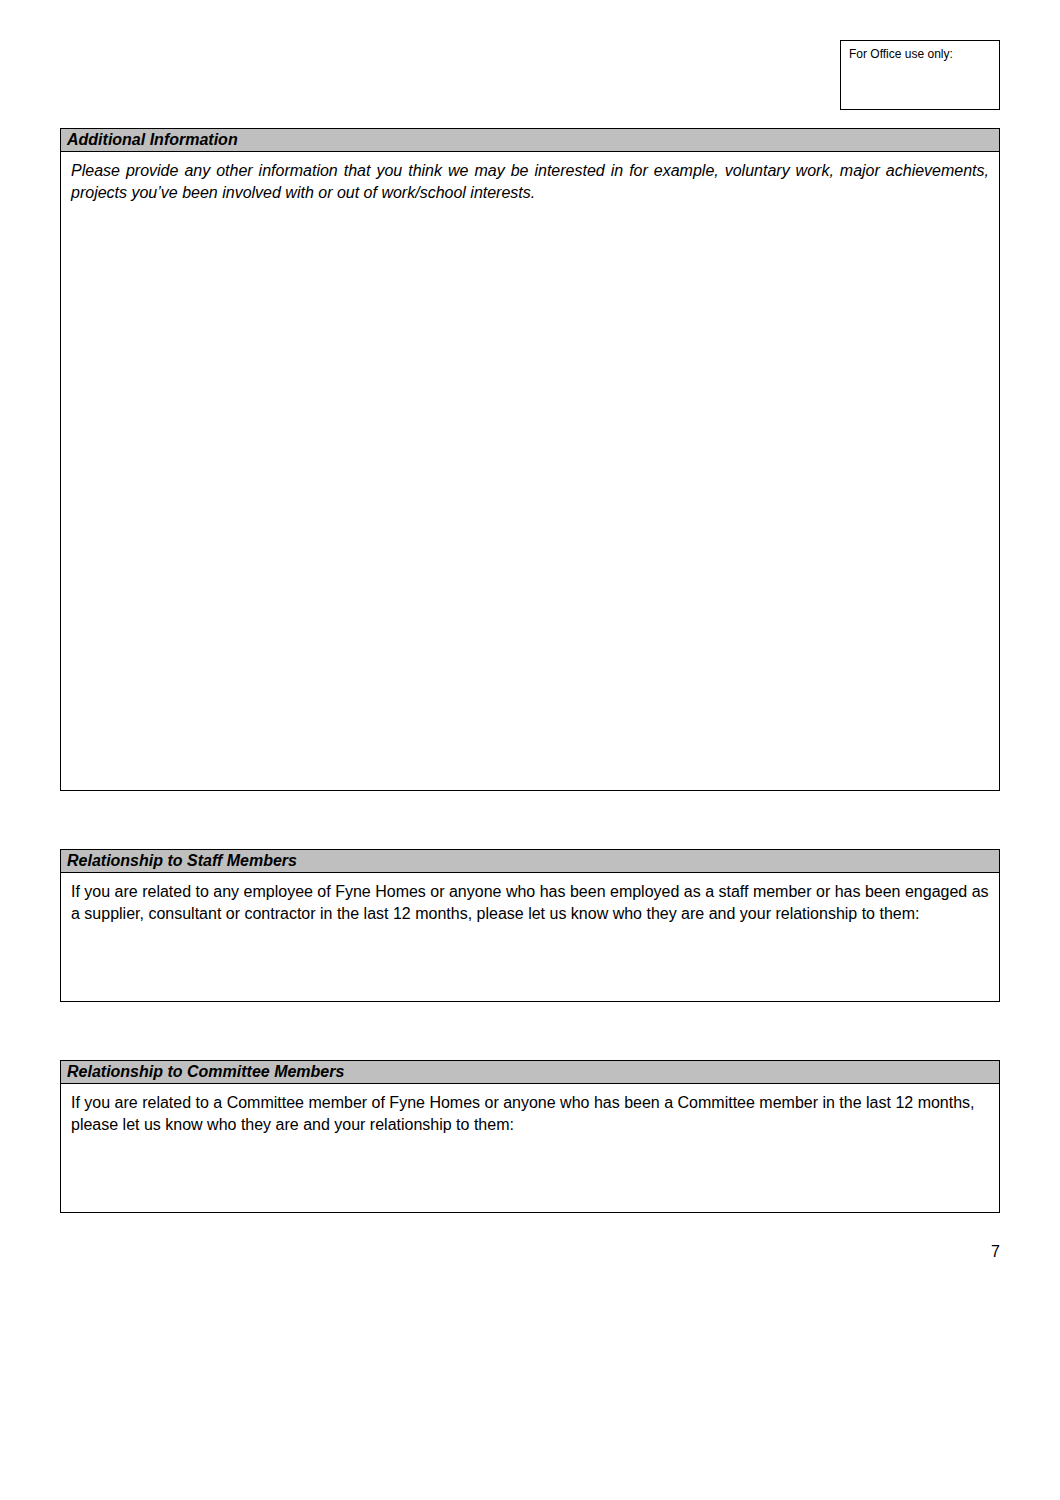For Office use only:
Additional Information
Please provide any other information that you think we may be interested in for example, voluntary work, major achievements, projects you’ve been involved with or out of work/school interests.
Relationship to Staff Members
If you are related to any employee of Fyne Homes or anyone who has been employed as a staff member or has been engaged as a supplier, consultant or contractor in the last 12 months, please let us know who they are and your relationship to them:
Relationship to Committee Members
If you are related to a Committee member of Fyne Homes or anyone who has been a Committee member in the last 12 months, please let us know who they are and your relationship to them:
7